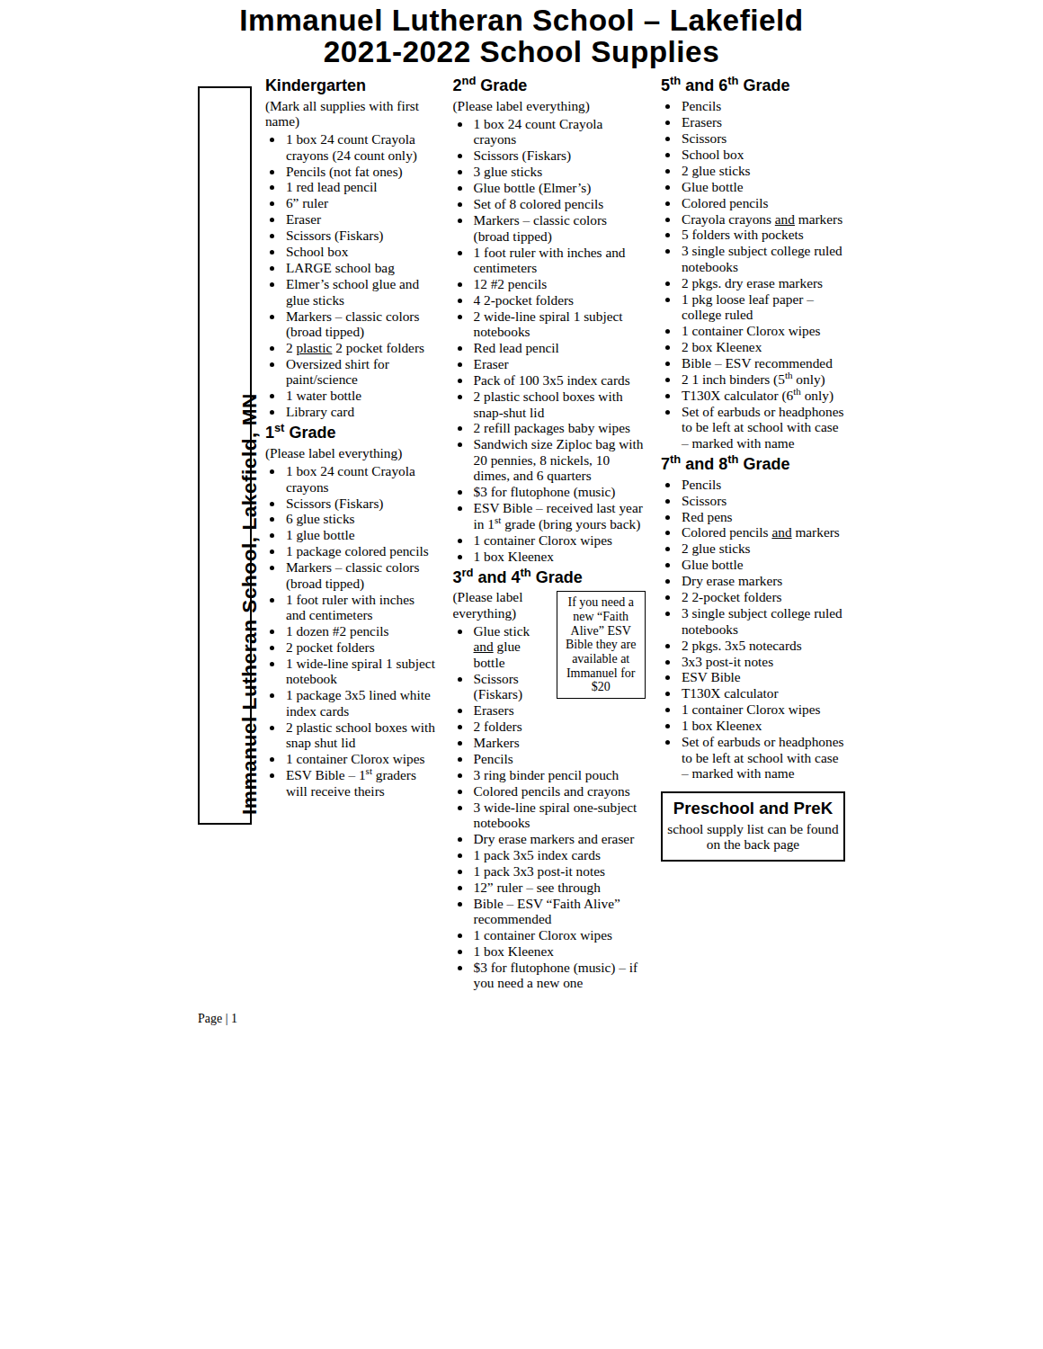Immanuel Lutheran School – Lakefield
2021-2022 School Supplies
Immanuel Lutheran School, Lakefield, MN
Kindergarten
(Mark all supplies with first name)
1 box 24 count Crayola crayons (24 count only)
Pencils (not fat ones)
1 red lead pencil
6” ruler
Eraser
Scissors (Fiskars)
School box
LARGE school bag
Elmer’s school glue and glue sticks
Markers – classic colors (broad tipped)
2 plastic 2 pocket folders
Oversized shirt for paint/science
1 water bottle
Library card
1st Grade
(Please label everything)
1 box 24 count Crayola crayons
Scissors (Fiskars)
6 glue sticks
1 glue bottle
1 package colored pencils
Markers – classic colors (broad tipped)
1 foot ruler with inches and centimeters
1 dozen #2 pencils
2 pocket folders
1 wide-line spiral 1 subject notebook
1 package 3x5 lined white index cards
2 plastic school boxes with snap shut lid
1 container Clorox wipes
ESV Bible – 1st graders will receive theirs
2nd Grade
(Please label everything)
1 box 24 count Crayola crayons
Scissors (Fiskars)
3 glue sticks
Glue bottle (Elmer’s)
Set of 8 colored pencils
Markers – classic colors (broad tipped)
1 foot ruler with inches and centimeters
12 #2 pencils
4 2-pocket folders
2 wide-line spiral 1 subject notebooks
Red lead pencil
Eraser
Pack of 100 3x5 index cards
2 plastic school boxes with snap-shut lid
2 refill packages baby wipes
Sandwich size Ziploc bag with 20 pennies, 8 nickels, 10 dimes, and 6 quarters
$3 for flutophone (music)
ESV Bible – received last year in 1st grade (bring yours back)
1 container Clorox wipes
1 box Kleenex
3rd and 4th Grade
If you need a new “Faith Alive” ESV Bible they are available at Immanuel for $20
(Please label everything)
Glue stick and glue bottle
Scissors (Fiskars)
Erasers
2 folders
Markers
Pencils
3 ring binder pencil pouch
Colored pencils and crayons
3 wide-line spiral one-subject notebooks
Dry erase markers and eraser
1 pack 3x5 index cards
1 pack 3x3 post-it notes
12” ruler – see through
Bible – ESV “Faith Alive” recommended
1 container Clorox wipes
1 box Kleenex
$3 for flutophone (music) – if you need a new one
5th and 6th Grade
Pencils
Erasers
Scissors
School box
2 glue sticks
Glue bottle
Colored pencils
Crayola crayons and markers
5 folders with pockets
3 single subject college ruled notebooks
2 pkgs. dry erase markers
1 pkg loose leaf paper – college ruled
1 container Clorox wipes
2 box Kleenex
Bible – ESV recommended
2 1 inch binders (5th only)
T130X calculator (6th only)
Set of earbuds or headphones to be left at school with case – marked with name
7th and 8th Grade
Pencils
Scissors
Red pens
Colored pencils and markers
2 glue sticks
Glue bottle
Dry erase markers
2 2-pocket folders
3 single subject college ruled notebooks
2 pkgs. 3x5 notecards
3x3 post-it notes
ESV Bible
T130X calculator
1 container Clorox wipes
1 box Kleenex
Set of earbuds or headphones to be left at school with case – marked with name
Preschool and PreK
school supply list can be found on the back page
Page | 1